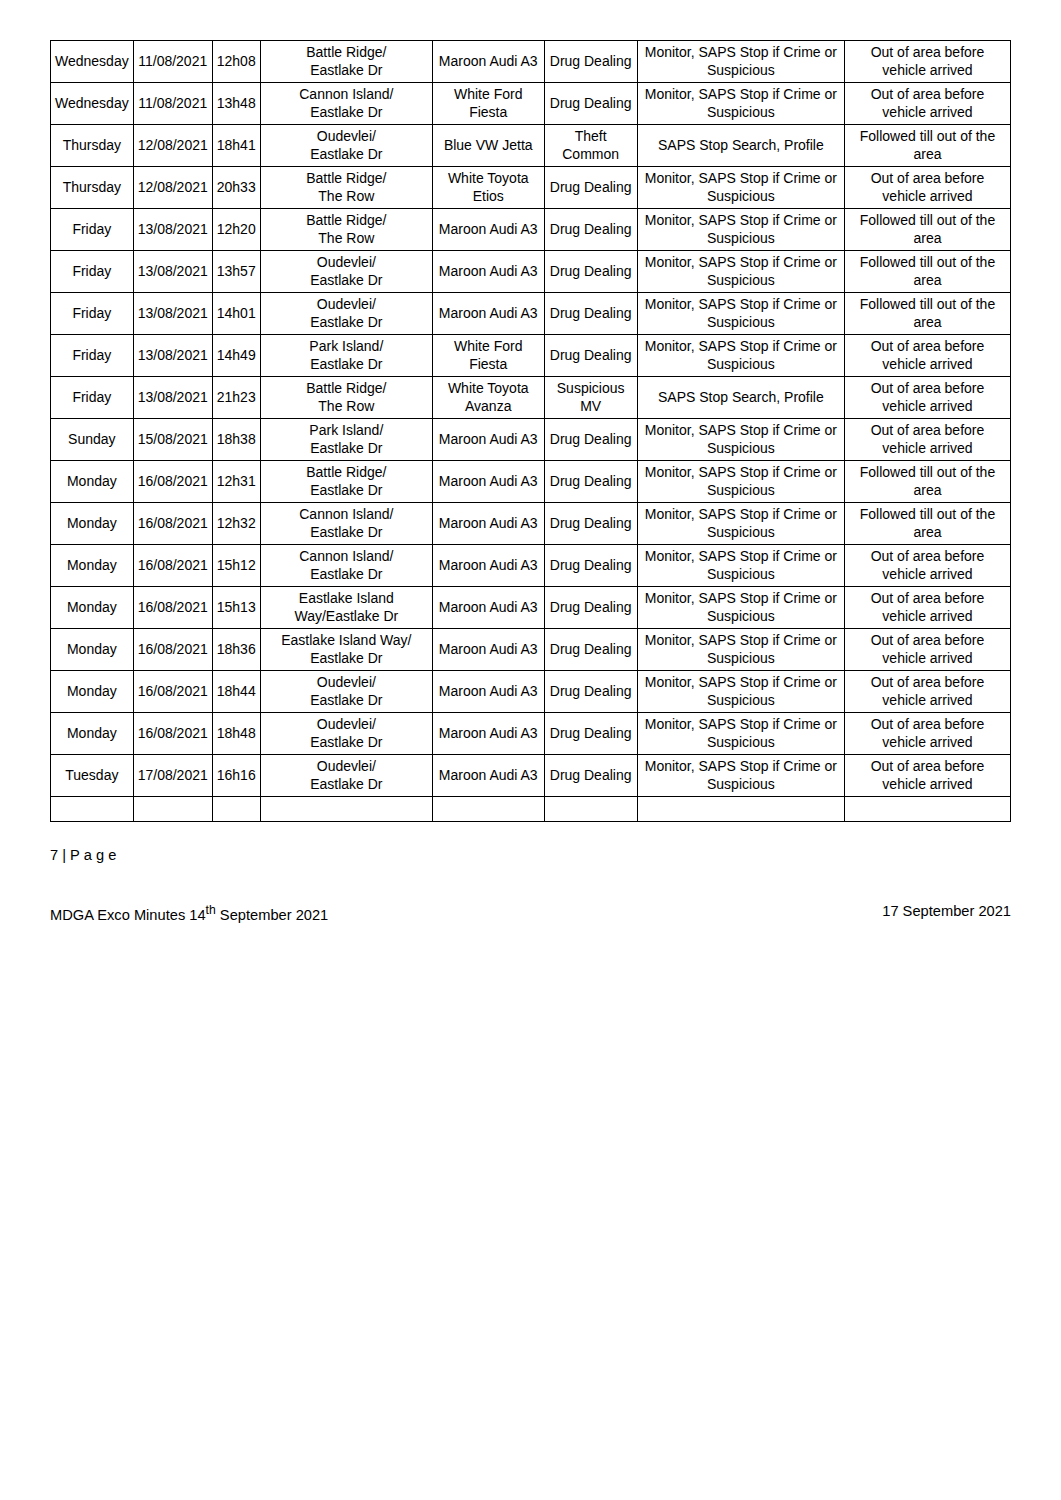| Wednesday | 11/08/2021 | 12h08 | Battle Ridge/ Eastlake Dr | Maroon Audi A3 | Drug Dealing | Monitor, SAPS Stop if Crime or Suspicious | Out of area before vehicle arrived |
| Wednesday | 11/08/2021 | 13h48 | Cannon Island/ Eastlake Dr | White Ford Fiesta | Drug Dealing | Monitor, SAPS Stop if Crime or Suspicious | Out of area before vehicle arrived |
| Thursday | 12/08/2021 | 18h41 | Oudevlei/ Eastlake Dr | Blue VW Jetta | Theft Common | SAPS Stop Search, Profile | Followed till out of the area |
| Thursday | 12/08/2021 | 20h33 | Battle Ridge/ The Row | White Toyota Etios | Drug Dealing | Monitor, SAPS Stop if Crime or Suspicious | Out of area before vehicle arrived |
| Friday | 13/08/2021 | 12h20 | Battle Ridge/ The Row | Maroon Audi A3 | Drug Dealing | Monitor, SAPS Stop if Crime or Suspicious | Followed till out of the area |
| Friday | 13/08/2021 | 13h57 | Oudevlei/ Eastlake Dr | Maroon Audi A3 | Drug Dealing | Monitor, SAPS Stop if Crime or Suspicious | Followed till out of the area |
| Friday | 13/08/2021 | 14h01 | Oudevlei/ Eastlake Dr | Maroon Audi A3 | Drug Dealing | Monitor, SAPS Stop if Crime or Suspicious | Followed till out of the area |
| Friday | 13/08/2021 | 14h49 | Park Island/ Eastlake Dr | White Ford Fiesta | Drug Dealing | Monitor, SAPS Stop if Crime or Suspicious | Out of area before vehicle arrived |
| Friday | 13/08/2021 | 21h23 | Battle Ridge/ The Row | White Toyota Avanza | Suspicious MV | SAPS Stop Search, Profile | Out of area before vehicle arrived |
| Sunday | 15/08/2021 | 18h38 | Park Island/ Eastlake Dr | Maroon Audi A3 | Drug Dealing | Monitor, SAPS Stop if Crime or Suspicious | Out of area before vehicle arrived |
| Monday | 16/08/2021 | 12h31 | Battle Ridge/ Eastlake Dr | Maroon Audi A3 | Drug Dealing | Monitor, SAPS Stop if Crime or Suspicious | Followed till out of the area |
| Monday | 16/08/2021 | 12h32 | Cannon Island/ Eastlake Dr | Maroon Audi A3 | Drug Dealing | Monitor, SAPS Stop if Crime or Suspicious | Followed till out of the area |
| Monday | 16/08/2021 | 15h12 | Cannon Island/ Eastlake Dr | Maroon Audi A3 | Drug Dealing | Monitor, SAPS Stop if Crime or Suspicious | Out of area before vehicle arrived |
| Monday | 16/08/2021 | 15h13 | Eastlake Island Way/Eastlake Dr | Maroon Audi A3 | Drug Dealing | Monitor, SAPS Stop if Crime or Suspicious | Out of area before vehicle arrived |
| Monday | 16/08/2021 | 18h36 | Eastlake Island Way/ Eastlake Dr | Maroon Audi A3 | Drug Dealing | Monitor, SAPS Stop if Crime or Suspicious | Out of area before vehicle arrived |
| Monday | 16/08/2021 | 18h44 | Oudevlei/ Eastlake Dr | Maroon Audi A3 | Drug Dealing | Monitor, SAPS Stop if Crime or Suspicious | Out of area before vehicle arrived |
| Monday | 16/08/2021 | 18h48 | Oudevlei/ Eastlake Dr | Maroon Audi A3 | Drug Dealing | Monitor, SAPS Stop if Crime or Suspicious | Out of area before vehicle arrived |
| Tuesday | 17/08/2021 | 16h16 | Oudevlei/ Eastlake Dr | Maroon Audi A3 | Drug Dealing | Monitor, SAPS Stop if Crime or Suspicious | Out of area before vehicle arrived |
7 | P a g e
MDGA Exco Minutes 14th September 2021 17 September 2021